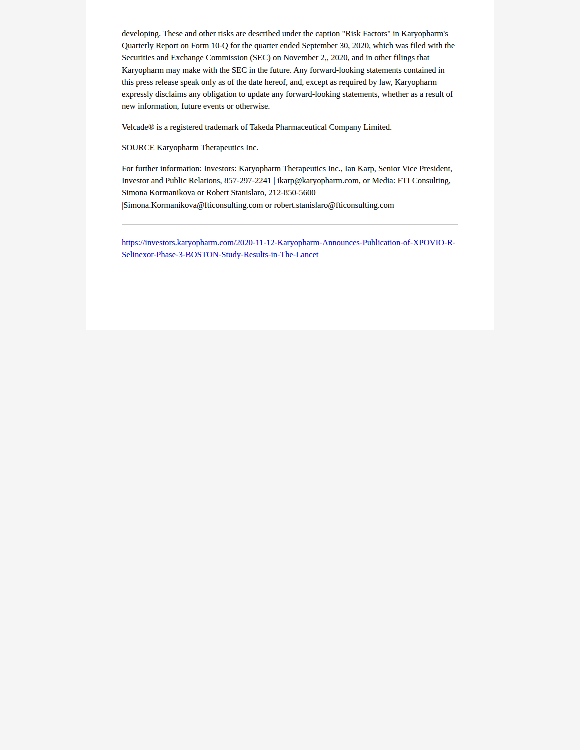developing. These and other risks are described under the caption "Risk Factors" in Karyopharm's Quarterly Report on Form 10-Q for the quarter ended September 30, 2020, which was filed with the Securities and Exchange Commission (SEC) on November 2,, 2020, and in other filings that Karyopharm may make with the SEC in the future. Any forward-looking statements contained in this press release speak only as of the date hereof, and, except as required by law, Karyopharm expressly disclaims any obligation to update any forward-looking statements, whether as a result of new information, future events or otherwise.
Velcade® is a registered trademark of Takeda Pharmaceutical Company Limited.
SOURCE Karyopharm Therapeutics Inc.
For further information: Investors: Karyopharm Therapeutics Inc., Ian Karp, Senior Vice President, Investor and Public Relations, 857-297-2241 | ikarp@karyopharm.com, or Media: FTI Consulting, Simona Kormanikova or Robert Stanislaro, 212-850-5600 |Simona.Kormanikova@fticonsulting.com or robert.stanislaro@fticonsulting.com
https://investors.karyopharm.com/2020-11-12-Karyopharm-Announces-Publication-of-XPOVIO-R-Selinexor-Phase-3-BOSTON-Study-Results-in-The-Lancet